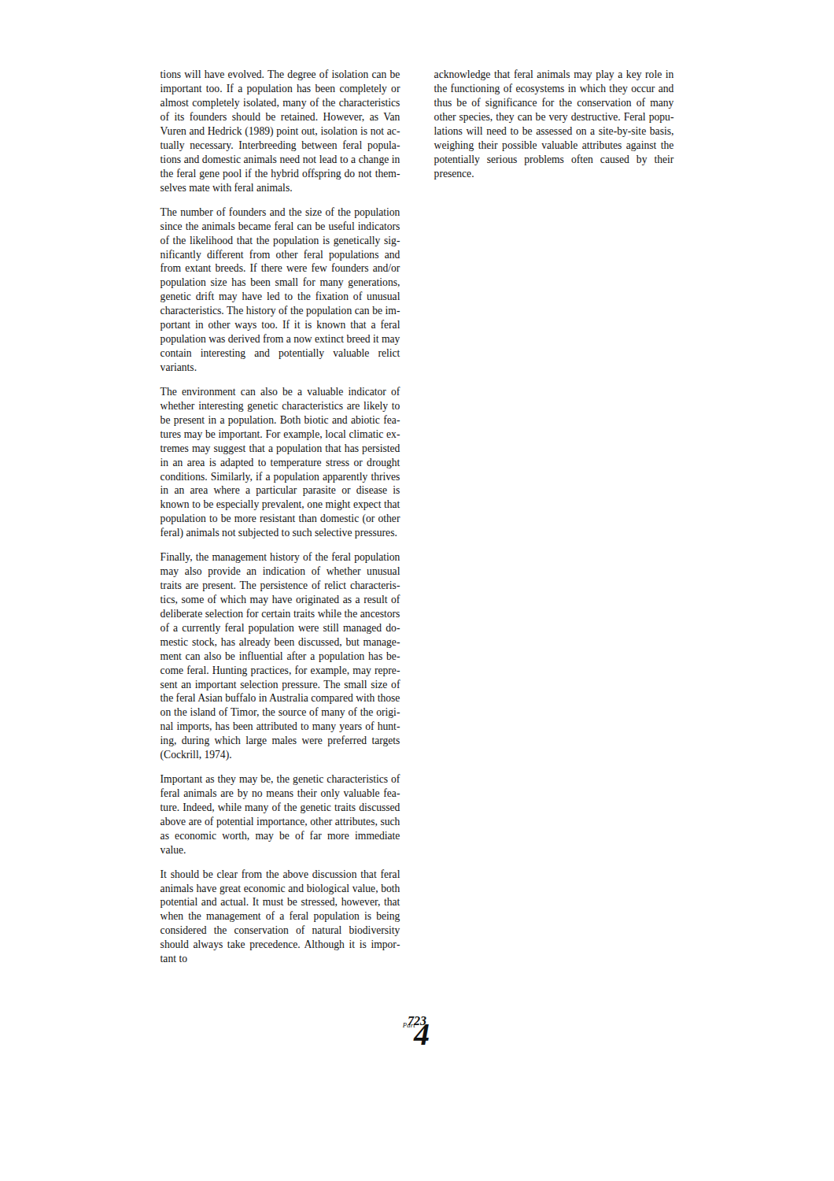tions will have evolved. The degree of isolation can be important too. If a population has been completely or almost completely isolated, many of the characteristics of its founders should be retained. However, as Van Vuren and Hedrick (1989) point out, isolation is not actually necessary. Interbreeding between feral populations and domestic animals need not lead to a change in the feral gene pool if the hybrid offspring do not themselves mate with feral animals.
The number of founders and the size of the population since the animals became feral can be useful indicators of the likelihood that the population is genetically significantly different from other feral populations and from extant breeds. If there were few founders and/or population size has been small for many generations, genetic drift may have led to the fixation of unusual characteristics. The history of the population can be important in other ways too. If it is known that a feral population was derived from a now extinct breed it may contain interesting and potentially valuable relict variants.
The environment can also be a valuable indicator of whether interesting genetic characteristics are likely to be present in a population. Both biotic and abiotic features may be important. For example, local climatic extremes may suggest that a population that has persisted in an area is adapted to temperature stress or drought conditions. Similarly, if a population apparently thrives in an area where a particular parasite or disease is known to be especially prevalent, one might expect that population to be more resistant than domestic (or other feral) animals not subjected to such selective pressures.
Finally, the management history of the feral population may also provide an indication of whether unusual traits are present. The persistence of relict characteristics, some of which may have originated as a result of deliberate selection for certain traits while the ancestors of a currently feral population were still managed domestic stock, has already been discussed, but management can also be influential after a population has become feral. Hunting practices, for example, may represent an important selection pressure. The small size of the feral Asian buffalo in Australia compared with those on the island of Timor, the source of many of the original imports, has been attributed to many years of hunting, during which large males were preferred targets (Cockrill, 1974).
Important as they may be, the genetic characteristics of feral animals are by no means their only valuable feature. Indeed, while many of the genetic traits discussed above are of potential importance, other attributes, such as economic worth, may be of far more immediate value.
It should be clear from the above discussion that feral animals have great economic and biological value, both potential and actual. It must be stressed, however, that when the management of a feral population is being considered the conservation of natural biodiversity should always take precedence. Although it is important to
acknowledge that feral animals may play a key role in the functioning of ecosystems in which they occur and thus be of significance for the conservation of many other species, they can be very destructive. Feral populations will need to be assessed on a site-by-site basis, weighing their possible valuable attributes against the potentially serious problems often caused by their presence.
723 Part 4